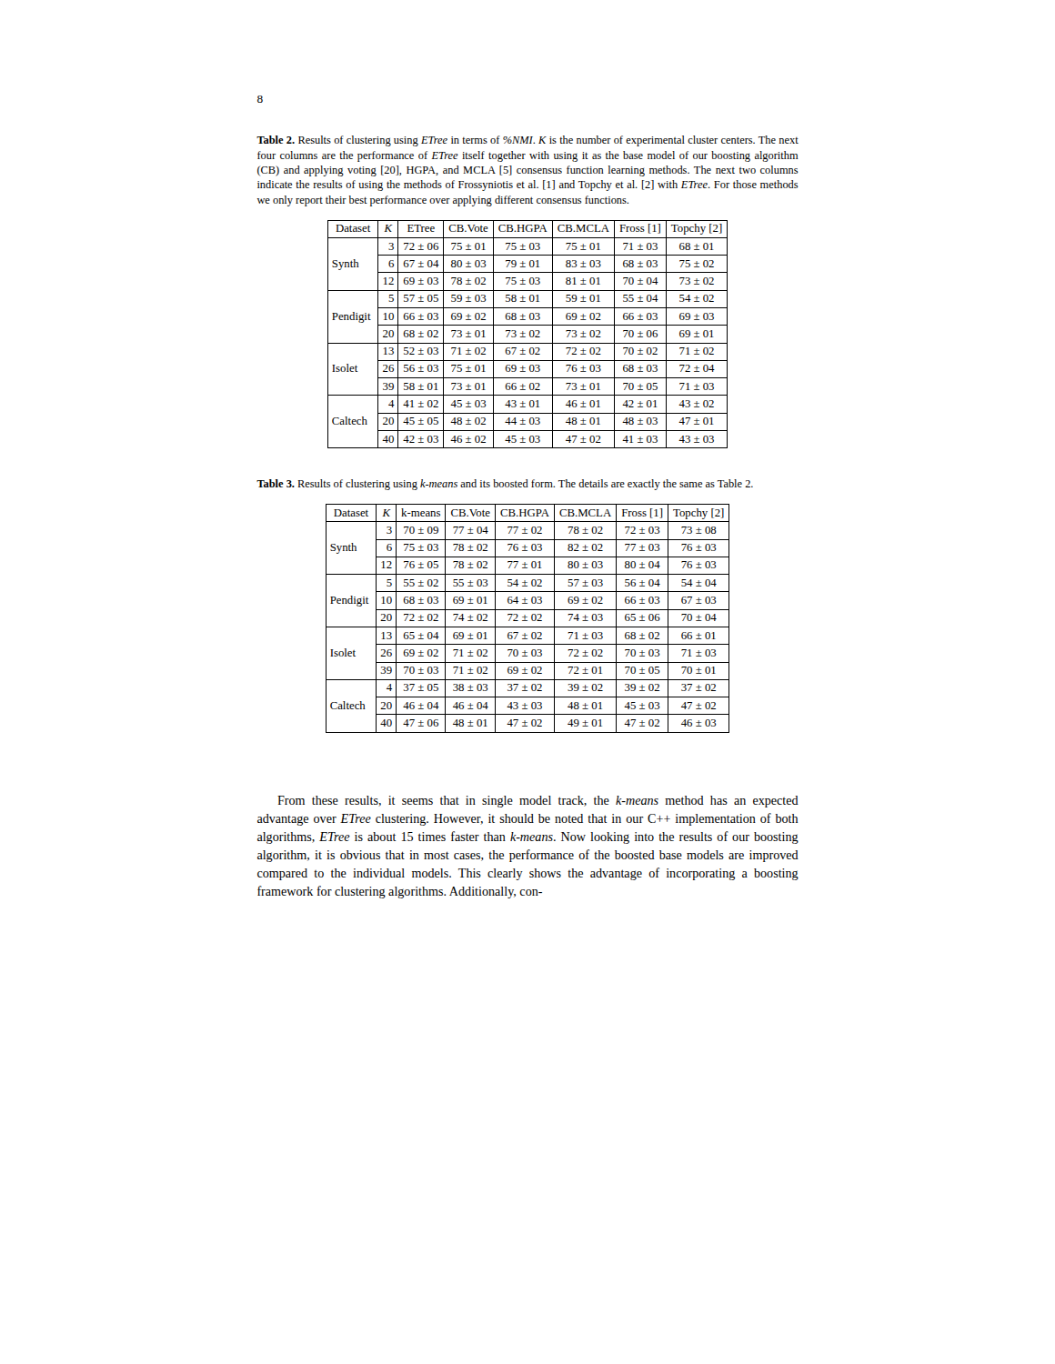8
Table 2. Results of clustering using ETree in terms of %NMI. K is the number of experimental cluster centers. The next four columns are the performance of ETree itself together with using it as the base model of our boosting algorithm (CB) and applying voting [20], HGPA, and MCLA [5] consensus function learning methods. The next two columns indicate the results of using the methods of Frossyniotis et al. [1] and Topchy et al. [2] with ETree. For those methods we only report their best performance over applying different consensus functions.
| Dataset | K | ETree | CB.Vote | CB.HGPA | CB.MCLA | Fross [1] | Topchy [2] |
| --- | --- | --- | --- | --- | --- | --- | --- |
| | 3 | 72 ± 06 | 75 ± 01 | 75 ± 03 | 75 ± 01 | 71 ± 03 | 68 ± 01 |
| Synth | 6 | 67 ± 04 | 80 ± 03 | 79 ± 01 | 83 ± 03 | 68 ± 03 | 75 ± 02 |
| | 12 | 69 ± 03 | 78 ± 02 | 75 ± 03 | 81 ± 01 | 70 ± 04 | 73 ± 02 |
| | 5 | 57 ± 05 | 59 ± 03 | 58 ± 01 | 59 ± 01 | 55 ± 04 | 54 ± 02 |
| Pendigit | 10 | 66 ± 03 | 69 ± 02 | 68 ± 03 | 69 ± 02 | 66 ± 03 | 69 ± 03 |
| | 20 | 68 ± 02 | 73 ± 01 | 73 ± 02 | 73 ± 02 | 70 ± 06 | 69 ± 01 |
| | 13 | 52 ± 03 | 71 ± 02 | 67 ± 02 | 72 ± 02 | 70 ± 02 | 71 ± 02 |
| Isolet | 26 | 56 ± 03 | 75 ± 01 | 69 ± 03 | 76 ± 03 | 68 ± 03 | 72 ± 04 |
| | 39 | 58 ± 01 | 73 ± 01 | 66 ± 02 | 73 ± 01 | 70 ± 05 | 71 ± 03 |
| | 4 | 41 ± 02 | 45 ± 03 | 43 ± 01 | 46 ± 01 | 42 ± 01 | 43 ± 02 |
| Caltech | 20 | 45 ± 05 | 48 ± 02 | 44 ± 03 | 48 ± 01 | 48 ± 03 | 47 ± 01 |
| | 40 | 42 ± 03 | 46 ± 02 | 45 ± 03 | 47 ± 02 | 41 ± 03 | 43 ± 03 |
Table 3. Results of clustering using k-means and its boosted form. The details are exactly the same as Table 2.
| Dataset | K | k-means | CB.Vote | CB.HGPA | CB.MCLA | Fross [1] | Topchy [2] |
| --- | --- | --- | --- | --- | --- | --- | --- |
| | 3 | 70 ± 09 | 77 ± 04 | 77 ± 02 | 78 ± 02 | 72 ± 03 | 73 ± 08 |
| Synth | 6 | 75 ± 03 | 78 ± 02 | 76 ± 03 | 82 ± 02 | 77 ± 03 | 76 ± 03 |
| | 12 | 76 ± 05 | 78 ± 02 | 77 ± 01 | 80 ± 03 | 80 ± 04 | 76 ± 03 |
| | 5 | 55 ± 02 | 55 ± 03 | 54 ± 02 | 57 ± 03 | 56 ± 04 | 54 ± 04 |
| Pendigit | 10 | 68 ± 03 | 69 ± 01 | 64 ± 03 | 69 ± 02 | 66 ± 03 | 67 ± 03 |
| | 20 | 72 ± 02 | 74 ± 02 | 72 ± 02 | 74 ± 03 | 65 ± 06 | 70 ± 04 |
| | 13 | 65 ± 04 | 69 ± 01 | 67 ± 02 | 71 ± 03 | 68 ± 02 | 66 ± 01 |
| Isolet | 26 | 69 ± 02 | 71 ± 02 | 70 ± 03 | 72 ± 02 | 70 ± 03 | 71 ± 03 |
| | 39 | 70 ± 03 | 71 ± 02 | 69 ± 02 | 72 ± 01 | 70 ± 05 | 70 ± 01 |
| | 4 | 37 ± 05 | 38 ± 03 | 37 ± 02 | 39 ± 02 | 39 ± 02 | 37 ± 02 |
| Caltech | 20 | 46 ± 04 | 46 ± 04 | 43 ± 03 | 48 ± 01 | 45 ± 03 | 47 ± 02 |
| | 40 | 47 ± 06 | 48 ± 01 | 47 ± 02 | 49 ± 01 | 47 ± 02 | 46 ± 03 |
From these results, it seems that in single model track, the k-means method has an expected advantage over ETree clustering. However, it should be noted that in our C++ implementation of both algorithms, ETree is about 15 times faster than k-means. Now looking into the results of our boosting algorithm, it is obvious that in most cases, the performance of the boosted base models are improved compared to the individual models. This clearly shows the advantage of incorporating a boosting framework for clustering algorithms. Additionally, con-